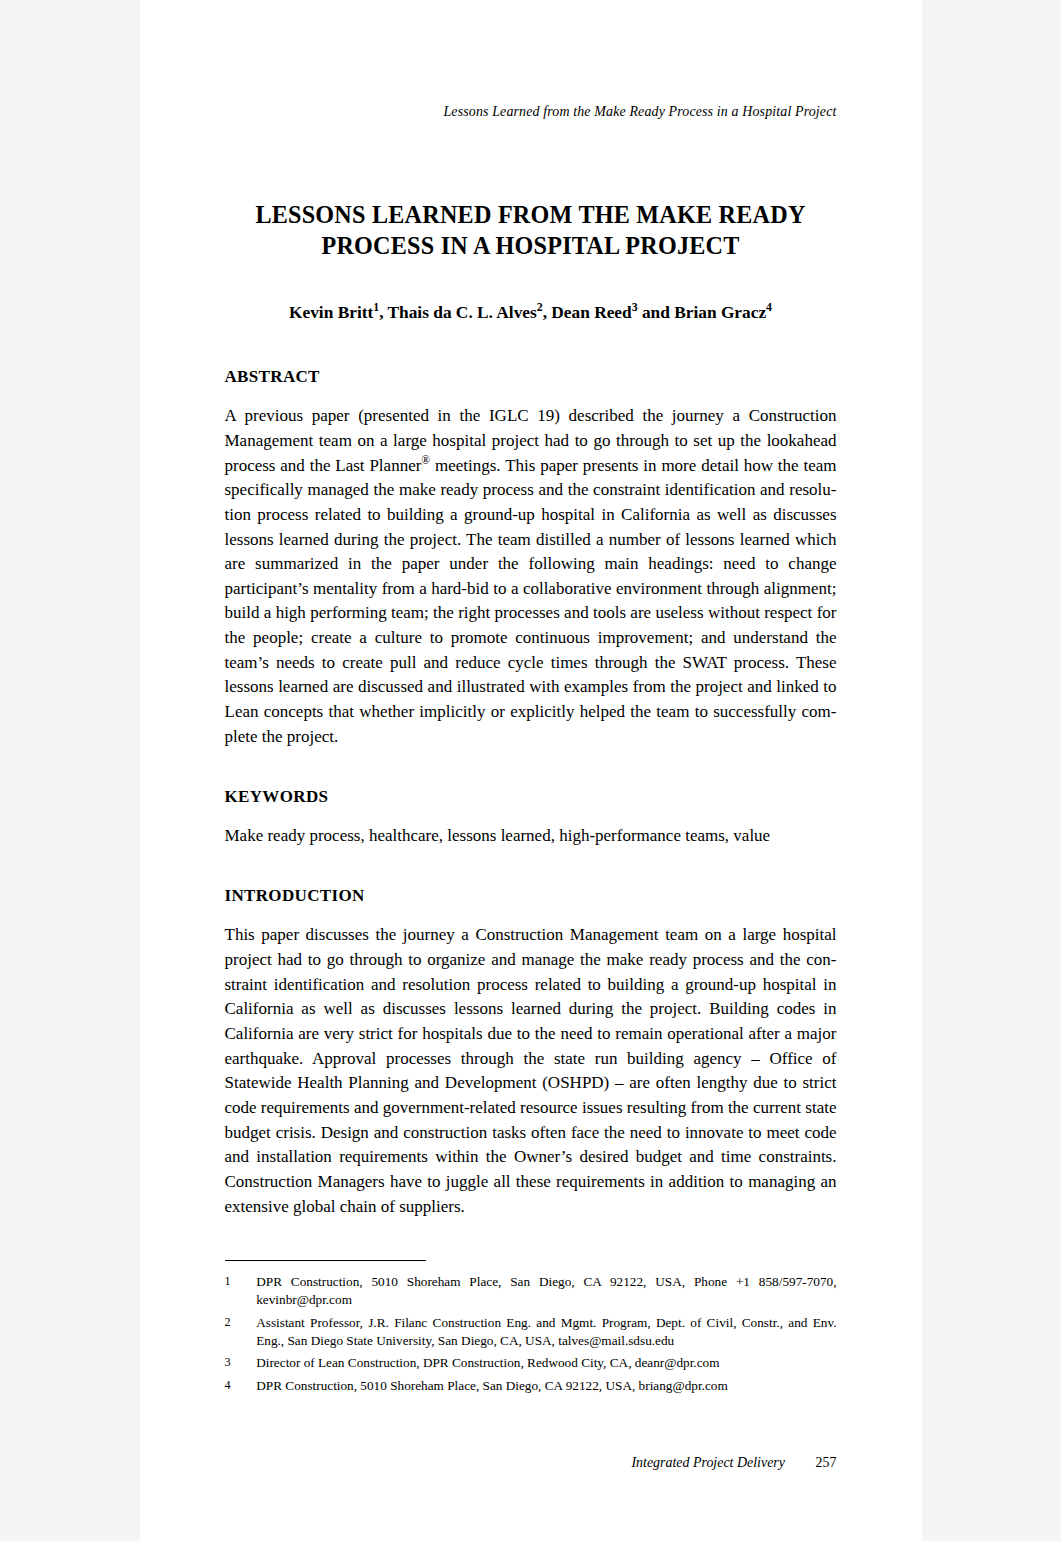Lessons Learned from the Make Ready Process in a Hospital Project
LESSONS LEARNED FROM THE MAKE READY
PROCESS IN A HOSPITAL PROJECT
Kevin Britt1, Thais da C. L. Alves2, Dean Reed3 and Brian Gracz4
Abstract
A previous paper (presented in the IGLC 19) described the journey a Construction Management team on a large hospital project had to go through to set up the lookahead process and the Last Planner® meetings. This paper presents in more detail how the team specifically managed the make ready process and the constraint identification and resolution process related to building a ground-up hospital in California as well as discusses lessons learned during the project. The team distilled a number of lessons learned which are summarized in the paper under the following main headings: need to change participant’s mentality from a hard-bid to a collaborative environment through alignment; build a high performing team; the right processes and tools are useless without respect for the people; create a culture to promote continuous improvement; and understand the team’s needs to create pull and reduce cycle times through the SWAT process. These lessons learned are discussed and illustrated with examples from the project and linked to Lean concepts that whether implicitly or explicitly helped the team to successfully complete the project.
Keywords
Make ready process, healthcare, lessons learned, high-performance teams, value
Introduction
This paper discusses the journey a Construction Management team on a large hospital project had to go through to organize and manage the make ready process and the constraint identification and resolution process related to building a ground-up hospital in California as well as discusses lessons learned during the project. Building codes in California are very strict for hospitals due to the need to remain operational after a major earthquake. Approval processes through the state run building agency – Office of Statewide Health Planning and Development (OSHPD) – are often lengthy due to strict code requirements and government-related resource issues resulting from the current state budget crisis. Design and construction tasks often face the need to innovate to meet code and installation requirements within the Owner’s desired budget and time constraints. Construction Managers have to juggle all these requirements in addition to managing an extensive global chain of suppliers.
1 DPR Construction, 5010 Shoreham Place, San Diego, CA 92122, USA, Phone +1 858/597-7070, kevinbr@dpr.com
2 Assistant Professor, J.R. Filanc Construction Eng. and Mgmt. Program, Dept. of Civil, Constr., and Env. Eng., San Diego State University, San Diego, CA, USA, talves@mail.sdsu.edu
3 Director of Lean Construction, DPR Construction, Redwood City, CA, deanr@dpr.com
4 DPR Construction, 5010 Shoreham Place, San Diego, CA 92122, USA, briang@dpr.com
Integrated Project Delivery 257